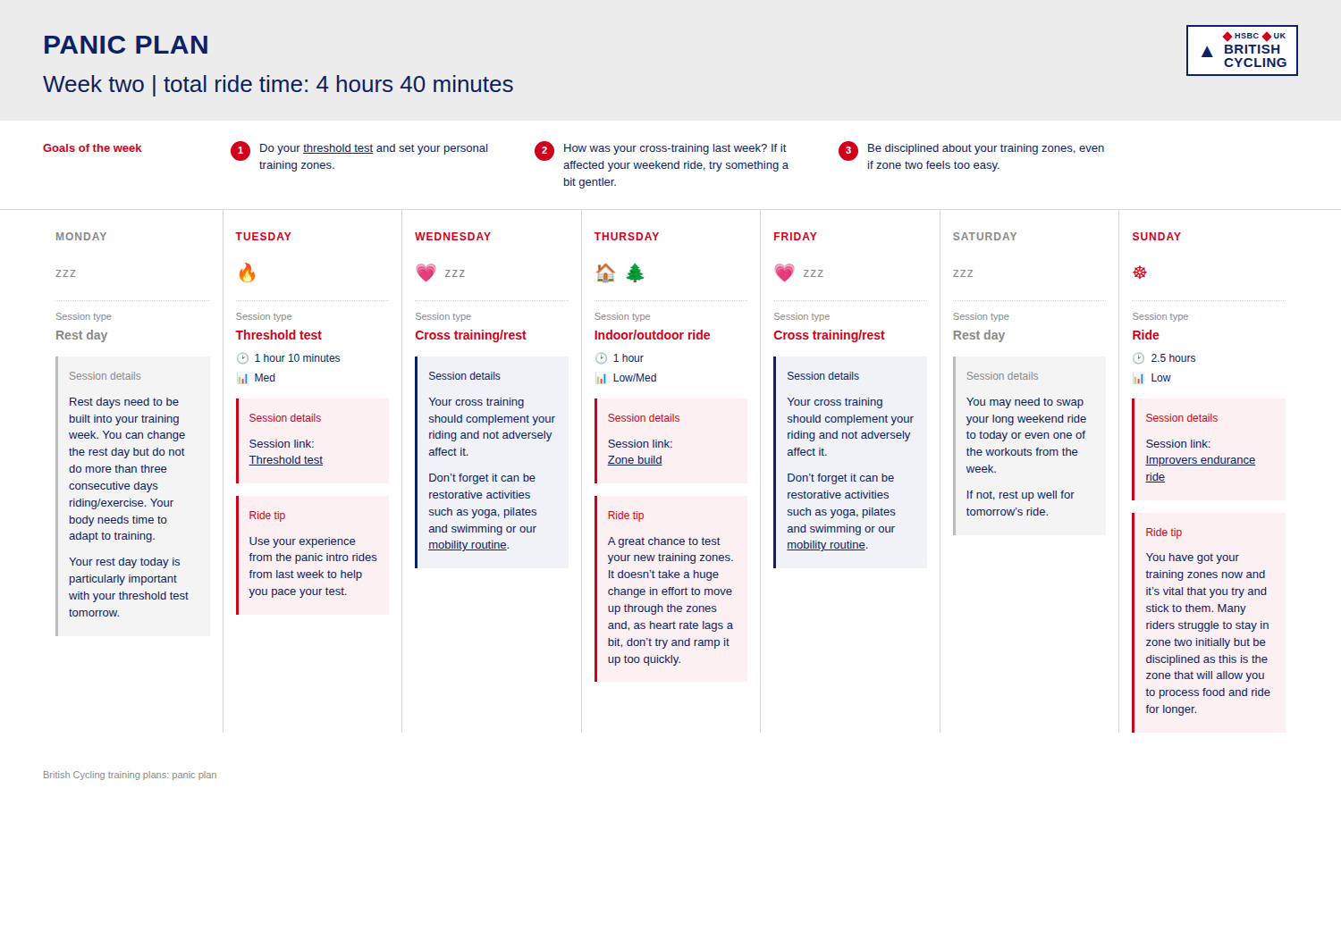Panic Plan
Week two | total ride time: 4 hours 40 minutes
▲
HSBC UK BRITISH
CYCLING
Goals of the week
1
Do your threshold test and set your personal training zones.
2
How was your cross-training last week? If it affected your weekend ride, try something a bit gentler.
3
Be disciplined about your training zones, even if zone two feels too easy.
Monday
zzz
Session type
Rest day
Session details
Rest days need to be built into your training week. You can change the rest day but do not do more than three consecutive days riding/exercise. Your body needs time to adapt to training.
Your rest day today is particularly important with your threshold test tomorrow.
Tuesday
🔥
Session type
Threshold test
🕑 1 hour 10 minutes
📊 Med
Session details
Session link:
Threshold test
Ride tip
Use your experience from the panic intro rides from last week to help you pace your test.
Wednesday
💗zzz
Session type
Cross training/rest
Session details
Your cross training should complement your riding and not adversely affect it.
Don’t forget it can be restorative activities such as yoga, pilates and swimming or our mobility routine.
Thursday
🏠🌲
Session type
Indoor/outdoor ride
🕑 1 hour
📊 Low/Med
Session details
Session link:
Zone build
Ride tip
A great chance to test your new training zones. It doesn’t take a huge change in effort to move up through the zones and, as heart rate lags a bit, don’t try and ramp it up too quickly.
Friday
💗zzz
Session type
Cross training/rest
Session details
Your cross training should complement your riding and not adversely affect it.
Don’t forget it can be restorative activities such as yoga, pilates and swimming or our mobility routine.
Saturday
zzz
Session type
Rest day
Session details
You may need to swap your long weekend ride to today or even one of the workouts from the week.
If not, rest up well for tomorrow’s ride.
Sunday
☸
Session type
Ride
🕑 2.5 hours
📊 Low
Session details
Session link:
Improvers endurance ride
Ride tip
You have got your training zones now and it’s vital that you try and stick to them. Many riders struggle to stay in zone two initially but be disciplined as this is the zone that will allow you to process food and ride for longer.
British Cycling training plans: panic plan